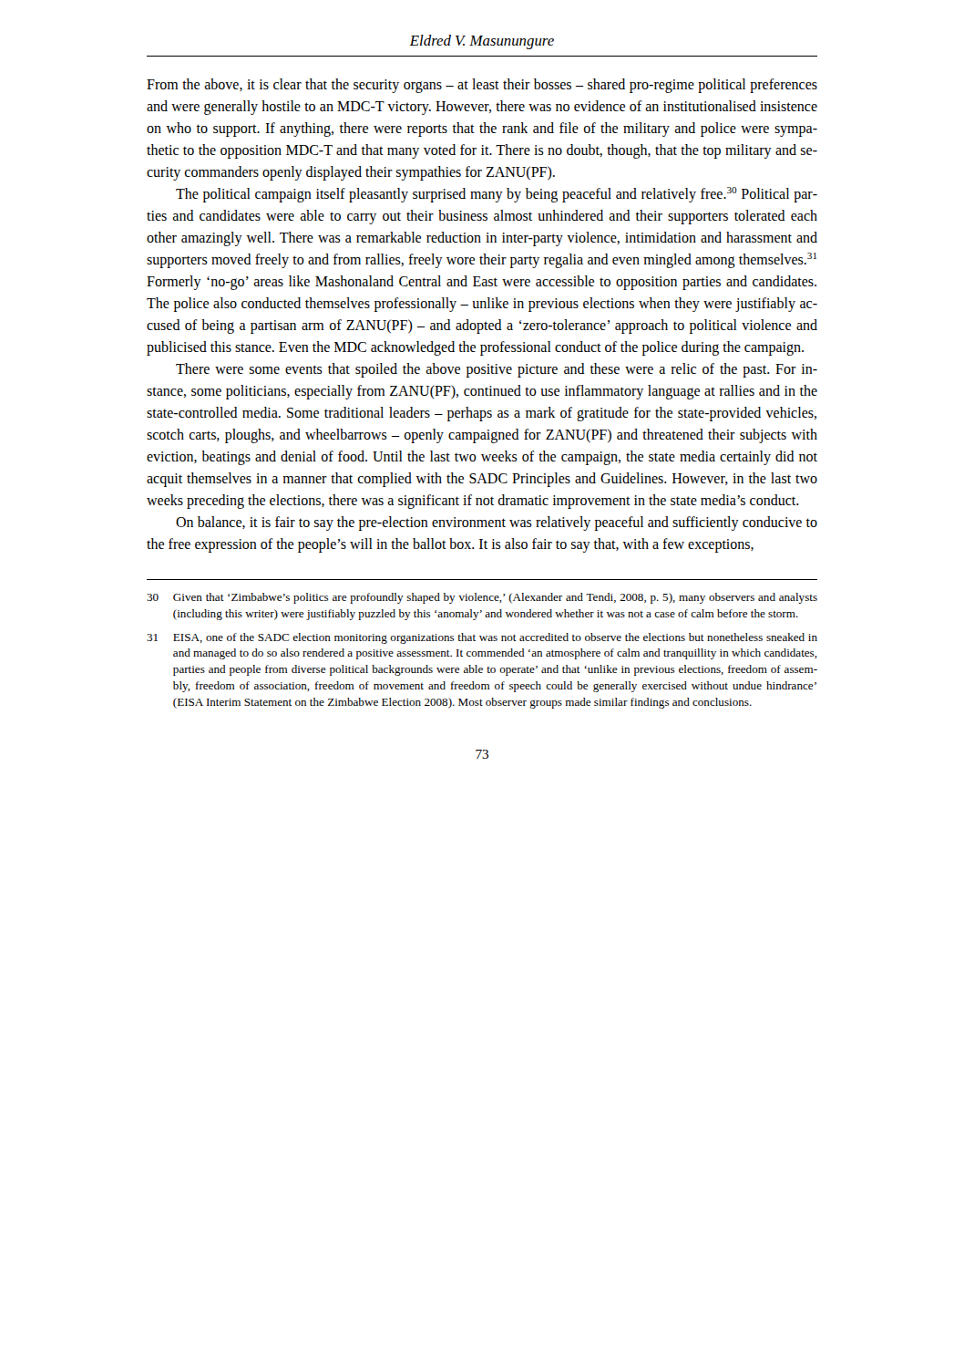Eldred V. Masunungure
From the above, it is clear that the security organs – at least their bosses – shared pro-regime political preferences and were generally hostile to an MDC-T victory. However, there was no evidence of an institutionalised insistence on who to support. If anything, there were reports that the rank and file of the military and police were sympathetic to the opposition MDC-T and that many voted for it. There is no doubt, though, that the top military and security commanders openly displayed their sympathies for ZANU(PF).
The political campaign itself pleasantly surprised many by being peaceful and relatively free.30 Political parties and candidates were able to carry out their business almost unhindered and their supporters tolerated each other amazingly well. There was a remarkable reduction in inter-party violence, intimidation and harassment and supporters moved freely to and from rallies, freely wore their party regalia and even mingled among themselves.31 Formerly ‘no-go’ areas like Mashonaland Central and East were accessible to opposition parties and candidates. The police also conducted themselves professionally – unlike in previous elections when they were justifiably accused of being a partisan arm of ZANU(PF) – and adopted a ‘zero-tolerance’ approach to political violence and publicised this stance. Even the MDC acknowledged the professional conduct of the police during the campaign.
There were some events that spoiled the above positive picture and these were a relic of the past. For instance, some politicians, especially from ZANU(PF), continued to use inflammatory language at rallies and in the state-controlled media. Some traditional leaders – perhaps as a mark of gratitude for the state-provided vehicles, scotch carts, ploughs, and wheelbarrows – openly campaigned for ZANU(PF) and threatened their subjects with eviction, beatings and denial of food. Until the last two weeks of the campaign, the state media certainly did not acquit themselves in a manner that complied with the SADC Principles and Guidelines. However, in the last two weeks preceding the elections, there was a significant if not dramatic improvement in the state media’s conduct.
On balance, it is fair to say the pre-election environment was relatively peaceful and sufficiently conducive to the free expression of the people’s will in the ballot box. It is also fair to say that, with a few exceptions,
30 Given that ‘Zimbabwe’s politics are profoundly shaped by violence,’ (Alexander and Tendi, 2008, p. 5), many observers and analysts (including this writer) were justifiably puzzled by this ‘anomaly’ and wondered whether it was not a case of calm before the storm.
31 EISA, one of the SADC election monitoring organizations that was not accredited to observe the elections but nonetheless sneaked in and managed to do so also rendered a positive assessment. It commended ‘an atmosphere of calm and tranquillity in which candidates, parties and people from diverse political backgrounds were able to operate’ and that ‘unlike in previous elections, freedom of assembly, freedom of association, freedom of movement and freedom of speech could be generally exercised without undue hindrance’ (EISA Interim Statement on the Zimbabwe Election 2008). Most observer groups made similar findings and conclusions.
73